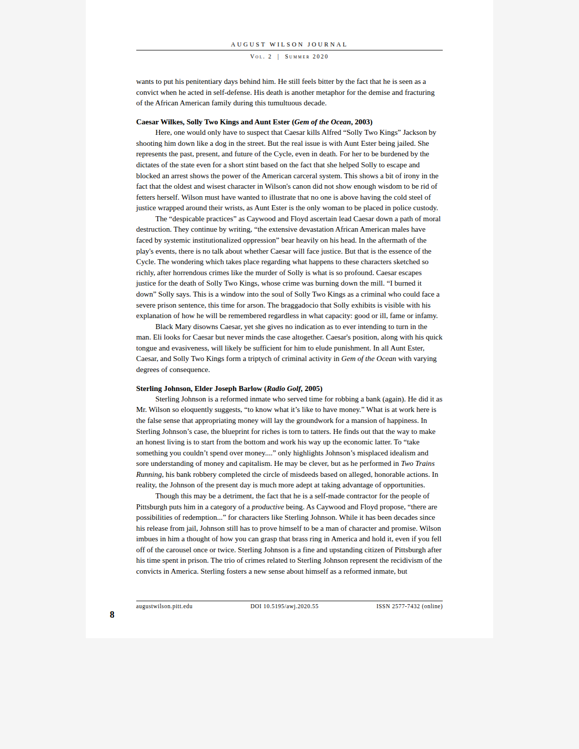August Wilson Journal
Vol. 2 | Summer 2020
wants to put his penitentiary days behind him. He still feels bitter by the fact that he is seen as a convict when he acted in self-defense. His death is another metaphor for the demise and fracturing of the African American family during this tumultuous decade.
Caesar Wilkes, Solly Two Kings and Aunt Ester (Gem of the Ocean, 2003)
Here, one would only have to suspect that Caesar kills Alfred “Solly Two Kings” Jackson by shooting him down like a dog in the street. But the real issue is with Aunt Ester being jailed. She represents the past, present, and future of the Cycle, even in death. For her to be burdened by the dictates of the state even for a short stint based on the fact that she helped Solly to escape and blocked an arrest shows the power of the American carceral system. This shows a bit of irony in the fact that the oldest and wisest character in Wilson's canon did not show enough wisdom to be rid of fetters herself. Wilson must have wanted to illustrate that no one is above having the cold steel of justice wrapped around their wrists, as Aunt Ester is the only woman to be placed in police custody.
The “despicable practices” as Caywood and Floyd ascertain lead Caesar down a path of moral destruction. They continue by writing, “the extensive devastation African American males have faced by systemic institutionalized oppression” bear heavily on his head. In the aftermath of the play's events, there is no talk about whether Caesar will face justice. But that is the essence of the Cycle. The wondering which takes place regarding what happens to these characters sketched so richly, after horrendous crimes like the murder of Solly is what is so profound. Caesar escapes justice for the death of Solly Two Kings, whose crime was burning down the mill. “I burned it down” Solly says. This is a window into the soul of Solly Two Kings as a criminal who could face a severe prison sentence, this time for arson. The braggadocio that Solly exhibits is visible with his explanation of how he will be remembered regardless in what capacity: good or ill, fame or infamy.
Black Mary disowns Caesar, yet she gives no indication as to ever intending to turn in the man. Eli looks for Caesar but never minds the case altogether. Caesar's position, along with his quick tongue and evasiveness, will likely be sufficient for him to elude punishment. In all Aunt Ester, Caesar, and Solly Two Kings form a triptych of criminal activity in Gem of the Ocean with varying degrees of consequence.
Sterling Johnson, Elder Joseph Barlow (Radio Golf, 2005)
Sterling Johnson is a reformed inmate who served time for robbing a bank (again). He did it as Mr. Wilson so eloquently suggests, “to know what it’s like to have money.” What is at work here is the false sense that appropriating money will lay the groundwork for a mansion of happiness. In Sterling Johnson’s case, the blueprint for riches is torn to tatters. He finds out that the way to make an honest living is to start from the bottom and work his way up the economic latter. To “take something you couldn’t spend over money....” only highlights Johnson’s misplaced idealism and sore understanding of money and capitalism. He may be clever, but as he performed in Two Trains Running, his bank robbery completed the circle of misdeeds based on alleged, honorable actions. In reality, the Johnson of the present day is much more adept at taking advantage of opportunities.
Though this may be a detriment, the fact that he is a self-made contractor for the people of Pittsburgh puts him in a category of a productive being. As Caywood and Floyd propose, “there are possibilities of redemption...” for characters like Sterling Johnson. While it has been decades since his release from jail, Johnson still has to prove himself to be a man of character and promise. Wilson imbues in him a thought of how you can grasp that brass ring in America and hold it, even if you fell off of the carousel once or twice. Sterling Johnson is a fine and upstanding citizen of Pittsburgh after his time spent in prison. The trio of crimes related to Sterling Johnson represent the recidivism of the convicts in America. Sterling fosters a new sense about himself as a reformed inmate, but
8 augustwilson.pitt.edu DOI 10.5195/awj.2020.55 ISSN 2577-7432 (online)